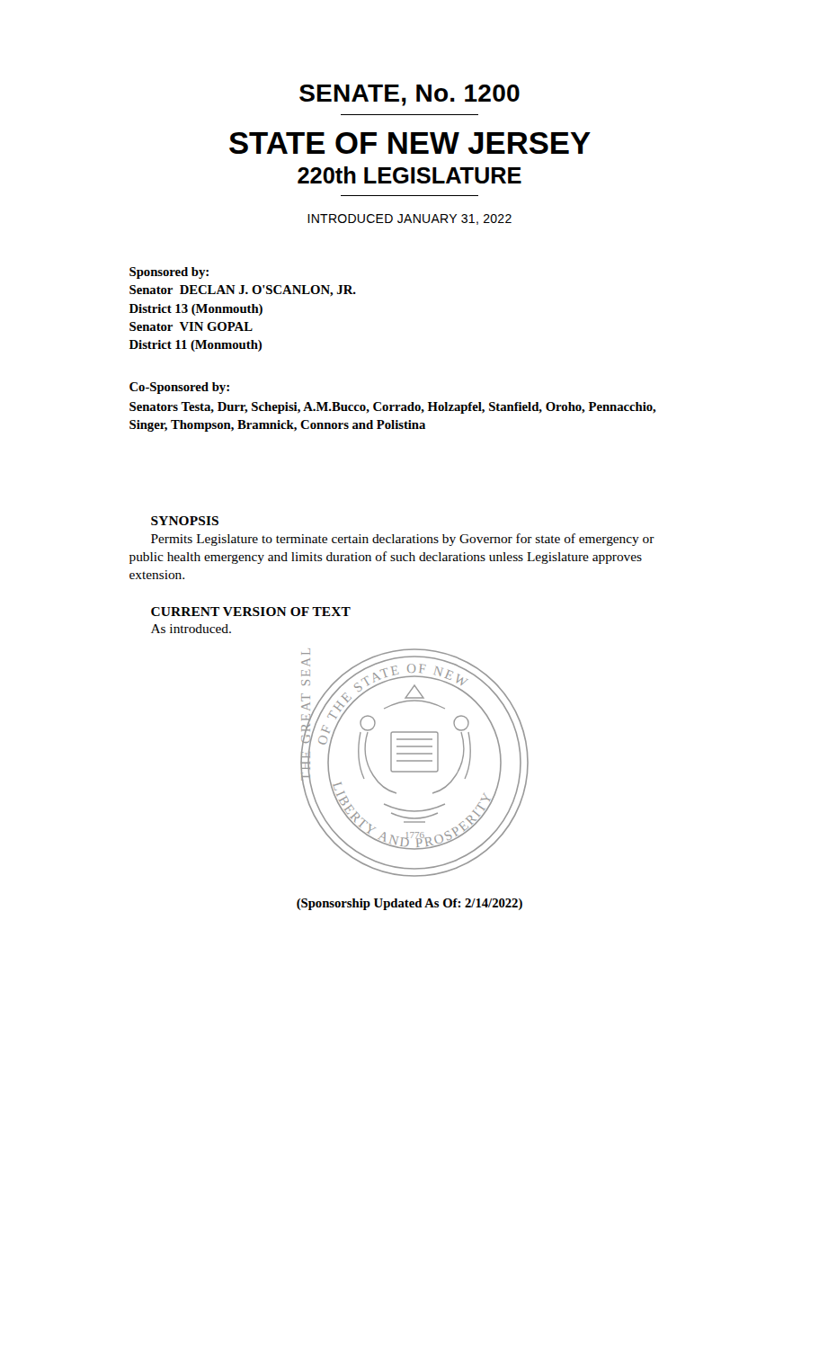SENATE, No. 1200
STATE OF NEW JERSEY
220th LEGISLATURE
INTRODUCED JANUARY 31, 2022
Sponsored by:
Senator DECLAN J. O'SCANLON, JR.
District 13 (Monmouth)
Senator VIN GOPAL
District 11 (Monmouth)
Co-Sponsored by:
Senators Testa, Durr, Schepisi, A.M.Bucco, Corrado, Holzapfel, Stanfield, Oroho, Pennacchio, Singer, Thompson, Bramnick, Connors and Polistina
SYNOPSIS
Permits Legislature to terminate certain declarations by Governor for state of emergency or public health emergency and limits duration of such declarations unless Legislature approves extension.
CURRENT VERSION OF TEXT
As introduced.
OF THE STATE OF NEW LIBERTY AND PROSPERITY THE GREAT SEAL 1776
(Sponsorship Updated As Of: 2/14/2022)